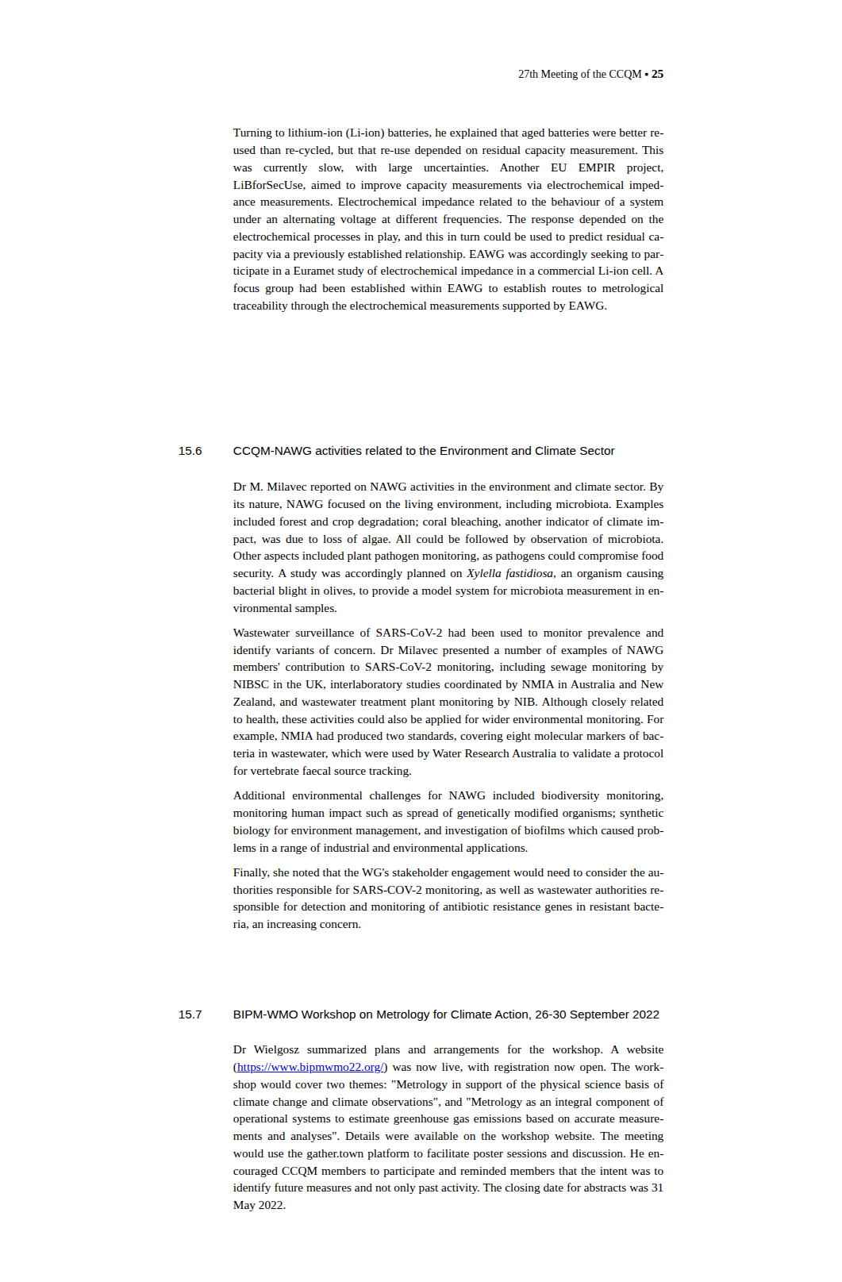27th Meeting of the CCQM ▪ 25
Turning to lithium-ion (Li-ion) batteries, he explained that aged batteries were better re-used than re-cycled, but that re-use depended on residual capacity measurement. This was currently slow, with large uncertainties. Another EU EMPIR project, LiBforSecUse, aimed to improve capacity measurements via electrochemical impedance measurements. Electrochemical impedance related to the behaviour of a system under an alternating voltage at different frequencies. The response depended on the electrochemical processes in play, and this in turn could be used to predict residual capacity via a previously established relationship. EAWG was accordingly seeking to participate in a Euramet study of electrochemical impedance in a commercial Li-ion cell. A focus group had been established within EAWG to establish routes to metrological traceability through the electrochemical measurements supported by EAWG.
15.6
CCQM-NAWG activities related to the Environment and Climate Sector
Dr M. Milavec reported on NAWG activities in the environment and climate sector. By its nature, NAWG focused on the living environment, including microbiota. Examples included forest and crop degradation; coral bleaching, another indicator of climate impact, was due to loss of algae. All could be followed by observation of microbiota. Other aspects included plant pathogen monitoring, as pathogens could compromise food security. A study was accordingly planned on Xylella fastidiosa, an organism causing bacterial blight in olives, to provide a model system for microbiota measurement in environmental samples.
Wastewater surveillance of SARS-CoV-2 had been used to monitor prevalence and identify variants of concern. Dr Milavec presented a number of examples of NAWG members' contribution to SARS-CoV-2 monitoring, including sewage monitoring by NIBSC in the UK, interlaboratory studies coordinated by NMIA in Australia and New Zealand, and wastewater treatment plant monitoring by NIB. Although closely related to health, these activities could also be applied for wider environmental monitoring. For example, NMIA had produced two standards, covering eight molecular markers of bacteria in wastewater, which were used by Water Research Australia to validate a protocol for vertebrate faecal source tracking.
Additional environmental challenges for NAWG included biodiversity monitoring, monitoring human impact such as spread of genetically modified organisms; synthetic biology for environment management, and investigation of biofilms which caused problems in a range of industrial and environmental applications.
Finally, she noted that the WG's stakeholder engagement would need to consider the authorities responsible for SARS-COV-2 monitoring, as well as wastewater authorities responsible for detection and monitoring of antibiotic resistance genes in resistant bacteria, an increasing concern.
15.7
BIPM-WMO Workshop on Metrology for Climate Action, 26-30 September 2022
Dr Wielgosz summarized plans and arrangements for the workshop. A website (https://www.bipmwmo22.org/) was now live, with registration now open. The workshop would cover two themes: "Metrology in support of the physical science basis of climate change and climate observations", and "Metrology as an integral component of operational systems to estimate greenhouse gas emissions based on accurate measurements and analyses". Details were available on the workshop website. The meeting would use the gather.town platform to facilitate poster sessions and discussion. He encouraged CCQM members to participate and reminded members that the intent was to identify future measures and not only past activity. The closing date for abstracts was 31 May 2022.